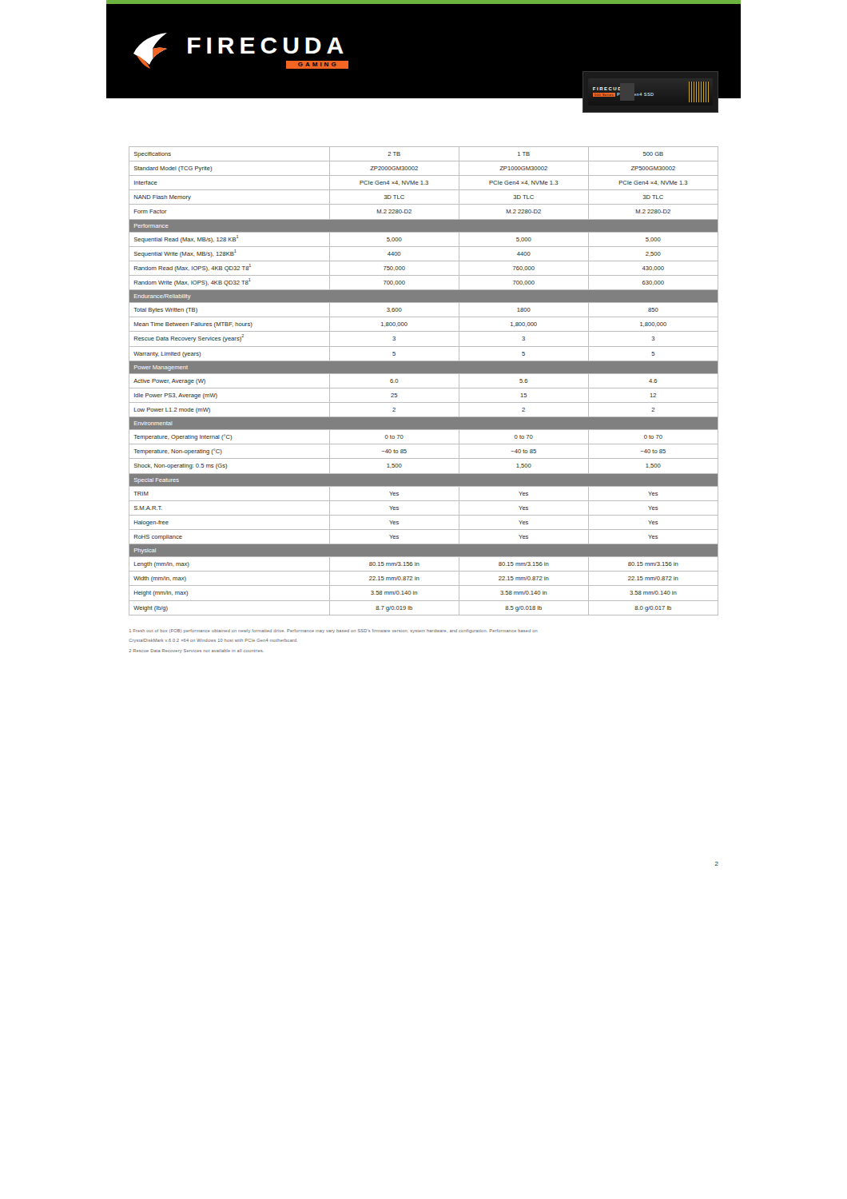FIRECUDA
GAMING
FIRECUDA
500 Series PCIe Gen4 SSD
| Specifications | 2 TB | 1 TB | 500 GB |
| --- | --- | --- | --- |
| Standard Model (TCG Pyrite) | ZP2000GM30002 | ZP1000GM30002 | ZP500GM30002 |
| Interface | PCIe Gen4 ×4, NVMe 1.3 | PCIe Gen4 ×4, NVMe 1.3 | PCIe Gen4 ×4, NVMe 1.3 |
| NAND Flash Memory | 3D TLC | 3D TLC | 3D TLC |
| Form Factor | M.2 2280-D2 | M.2 2280-D2 | M.2 2280-D2 |
| Performance |
| Sequential Read (Max, MB/s), 128 KB 1 | 5,000 | 5,000 | 5,000 |
| Sequential Write (Max, MB/s), 128KB 1 | 4400 | 4400 | 2,500 |
| Random Read (Max, IOPS), 4KB QD32 T8 1 | 750,000 | 760,000 | 430,000 |
| Random Write (Max, IOPS), 4KB QD32 T8 1 | 700,000 | 700,000 | 630,000 |
| Endurance/Reliability |
| Total Bytes Written (TB) | 3,600 | 1800 | 850 |
| Mean Time Between Failures (MTBF, hours) | 1,800,000 | 1,800,000 | 1,800,000 |
| Rescue Data Recovery Services (years) 2 | 3 | 3 | 3 |
| Warranty, Limited (years) | 5 | 5 | 5 |
| Power Management |
| Active Power, Average (W) | 6.0 | 5.6 | 4.6 |
| Idle Power PS3, Average (mW) | 25 | 15 | 12 |
| Low Power L1.2 mode (mW) | 2 | 2 | 2 |
| Environmental |
| Temperature, Operating Internal (°C) | 0 to 70 | 0 to 70 | 0 to 70 |
| Temperature, Non-operating (°C) | −40 to 85 | −40 to 85 | −40 to 85 |
| Shock, Non-operating: 0.5 ms (Gs) | 1,500 | 1,500 | 1,500 |
| Special Features |
| TRIM | Yes | Yes | Yes |
| S.M.A.R.T. | Yes | Yes | Yes |
| Halogen-free | Yes | Yes | Yes |
| RoHS compliance | Yes | Yes | Yes |
| Physical |
| Length (mm/in, max) | 80.15 mm/3.156 in | 80.15 mm/3.156 in | 80.15 mm/3.156 in |
| Width (mm/in, max) | 22.15 mm/0.872 in | 22.15 mm/0.872 in | 22.15 mm/0.872 in |
| Height (mm/in, max) | 3.58 mm/0.140 in | 3.58 mm/0.140 in | 3.58 mm/0.140 in |
| Weight (lb/g) | 8.7 g/0.019 lb | 8.5 g/0.018 lb | 8.0 g/0.017 lb |
1 Fresh out of box (FOB) performance obtained on newly formatted drive. Performance may vary based on SSD’s firmware version, system hardware, and configuration. Performance based on
CrystalDiskMark v.6.0.2 ×64 on Windows 10 host with PCIe Gen4 motherboard.
2 Rescue Data Recovery Services not available in all countries.
2